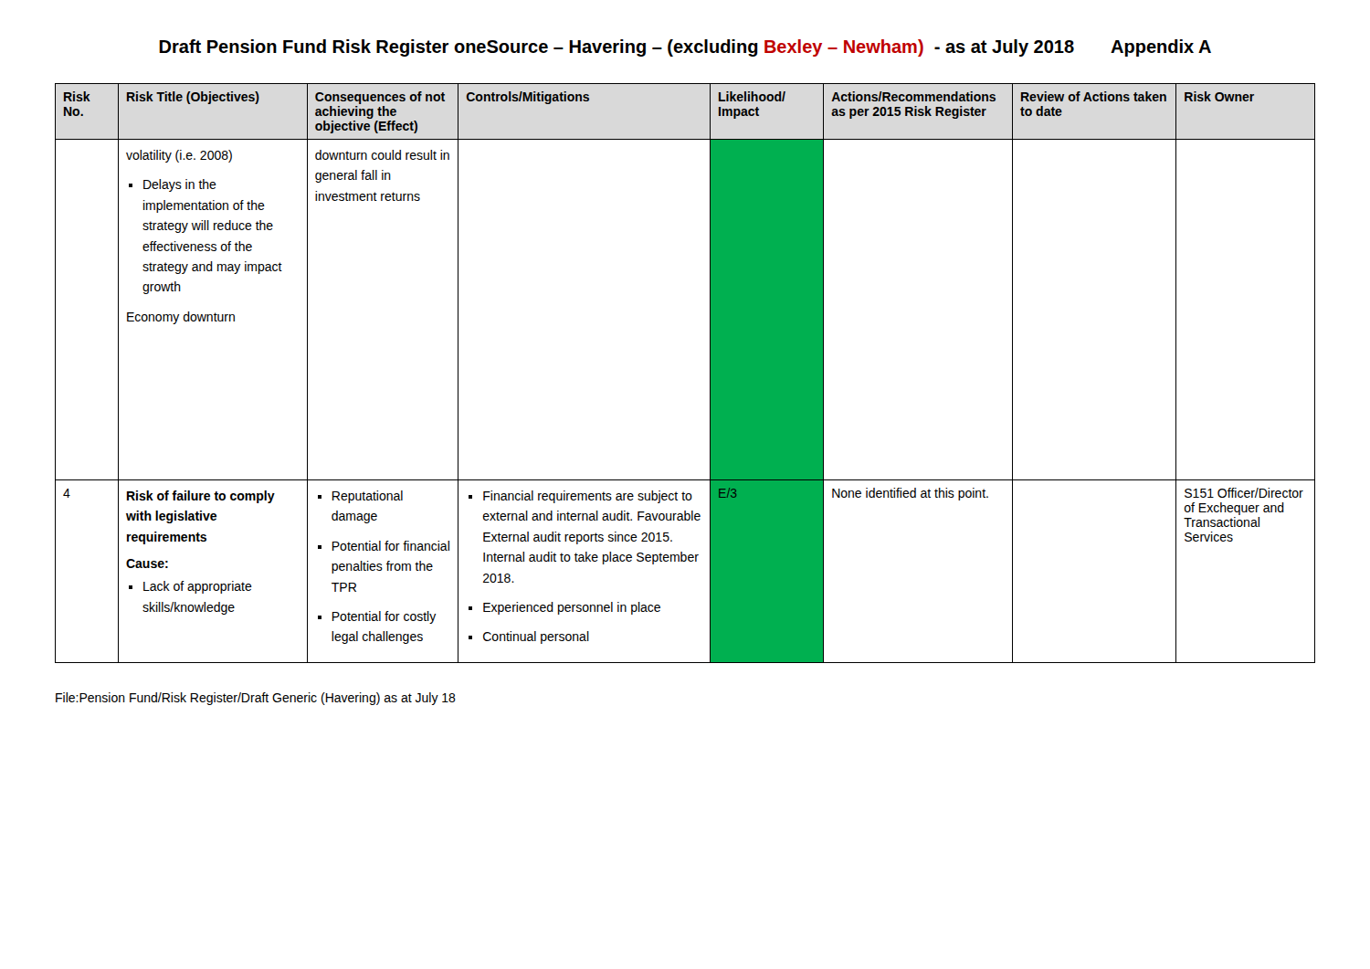Draft Pension Fund Risk Register oneSource – Havering – (excluding Bexley – Newham) - as at July 2018Appendix A
| Risk No. | Risk Title (Objectives) | Consequences of not achieving the objective (Effect) | Controls/Mitigations | Likelihood/ Impact | Actions/Recommendations as per 2015 Risk Register | Review of Actions taken to date | Risk Owner |
| --- | --- | --- | --- | --- | --- | --- | --- |
| | volatility (i.e. 2008) Delays in the implementation of the strategy will reduce the effectiveness of the strategy and may impact growth Economy downturn | downturn could result in general fall in investment returns | | | | | |
| 4 | Risk of failure to comply with legislative requirements Cause: Lack of appropriate skills/knowledge | Reputational damage Potential for financial penalties from the TPR Potential for costly legal challenges | Financial requirements are subject to external and internal audit. Favourable External audit reports since 2015. Internal audit to take place September 2018. Experienced personnel in place Continual personal | E/3 | None identified at this point. | | S151 Officer/Director of Exchequer and Transactional Services |
File:Pension Fund/Risk Register/Draft Generic (Havering) as at July 18